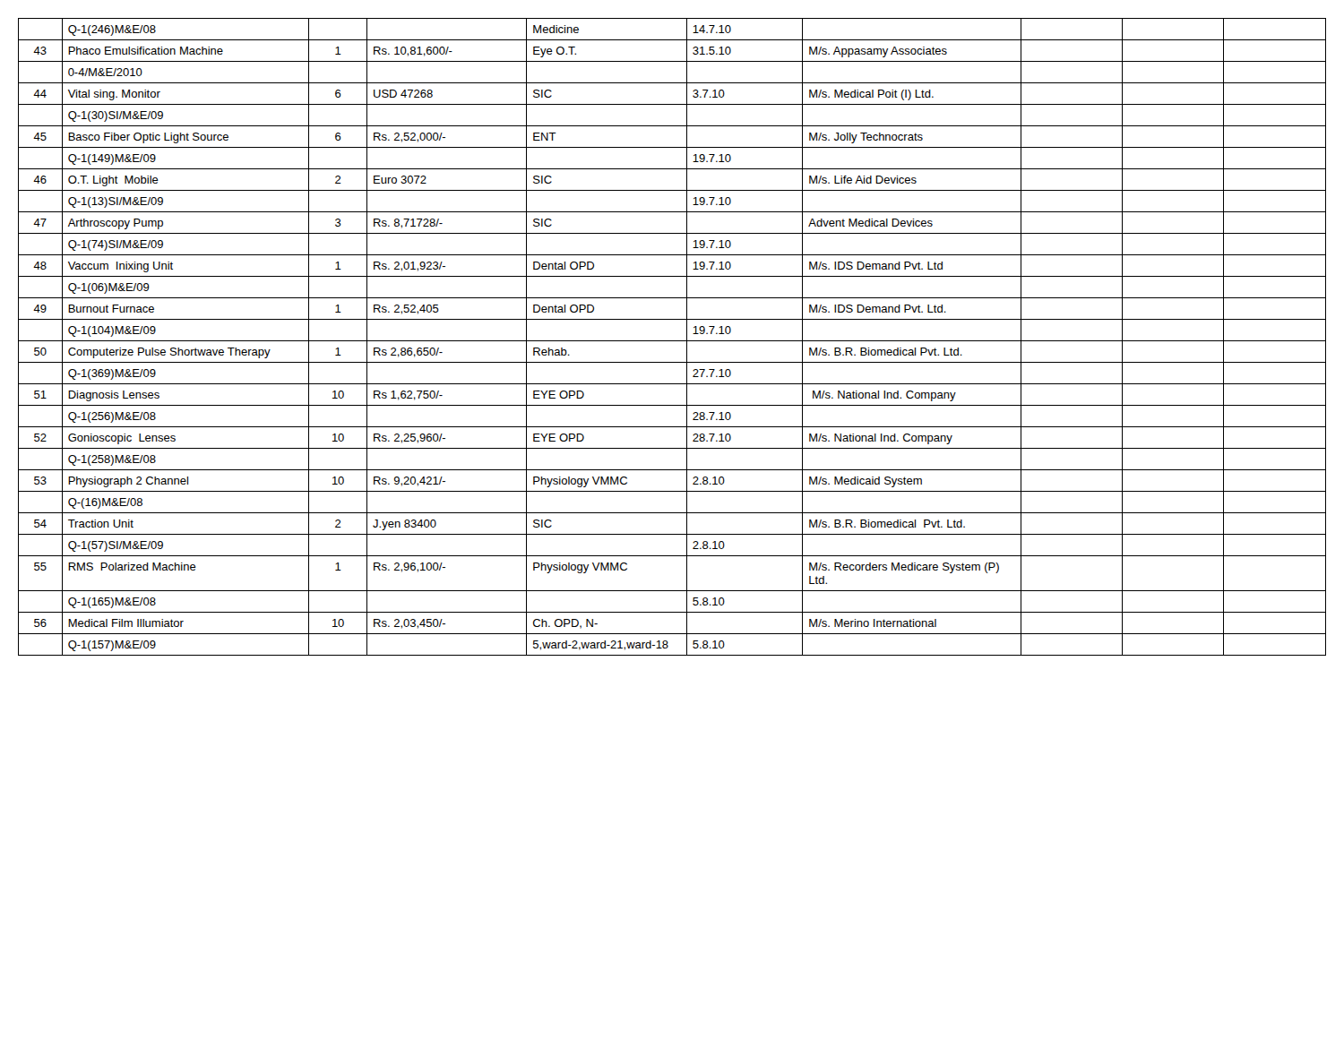| | Q-1(246)M&E/08 | | | Medicine | 14.7.10 | | | | |
| 43 | Phaco Emulsification Machine | 1 | Rs. 10,81,600/- | Eye O.T. | 31.5.10 | M/s. Appasamy Associates | | | |
| | 0-4/M&E/2010 | | | | | | | | |
| 44 | Vital sing. Monitor | 6 | USD 47268 | SIC | 3.7.10 | M/s. Medical Poit (I) Ltd. | | | |
| | Q-1(30)SI/M&E/09 | | | | | | | | |
| 45 | Basco Fiber Optic Light Source | 6 | Rs. 2,52,000/- | ENT | | M/s. Jolly Technocrats | | | |
| | Q-1(149)M&E/09 | | | | 19.7.10 | | | | |
| 46 | O.T. Light Mobile | 2 | Euro 3072 | SIC | | M/s. Life Aid Devices | | | |
| | Q-1(13)SI/M&E/09 | | | | 19.7.10 | | | | |
| 47 | Arthroscopy Pump | 3 | Rs. 8,71728/- | SIC | | Advent Medical Devices | | | |
| | Q-1(74)SI/M&E/09 | | | | 19.7.10 | | | | |
| 48 | Vaccum Inixing Unit | 1 | Rs. 2,01,923/- | Dental OPD | 19.7.10 | M/s. IDS Demand Pvt. Ltd | | | |
| | Q-1(06)M&E/09 | | | | | | | | |
| 49 | Burnout Furnace | 1 | Rs. 2,52,405 | Dental OPD | | M/s. IDS Demand Pvt. Ltd. | | | |
| | Q-1(104)M&E/09 | | | | 19.7.10 | | | | |
| 50 | Computerize Pulse Shortwave Therapy | 1 | Rs 2,86,650/- | Rehab. | | M/s. B.R. Biomedical Pvt. Ltd. | | | |
| | Q-1(369)M&E/09 | | | | 27.7.10 | | | | |
| 51 | Diagnosis Lenses | 10 | Rs 1,62,750/- | EYE OPD | | M/s. National Ind. Company | | | |
| | Q-1(256)M&E/08 | | | | 28.7.10 | | | | |
| 52 | Gonioscopic Lenses | 10 | Rs. 2,25,960/- | EYE OPD | 28.7.10 | M/s. National Ind. Company | | | |
| | Q-1(258)M&E/08 | | | | | | | | |
| 53 | Physiograph 2 Channel | 10 | Rs. 9,20,421/- | Physiology VMMC | 2.8.10 | M/s. Medicaid System | | | |
| | Q-(16)M&E/08 | | | | | | | | |
| 54 | Traction Unit | 2 | J.yen 83400 | SIC | | M/s. B.R. Biomedical Pvt. Ltd. | | | |
| | Q-1(57)SI/M&E/09 | | | | 2.8.10 | | | | |
| 55 | RMS Polarized Machine | 1 | Rs. 2,96,100/- | Physiology VMMC | | M/s. Recorders Medicare System (P) Ltd. | | | |
| | Q-1(165)M&E/08 | | | | 5.8.10 | | | | |
| 56 | Medical Film Illumiator | 10 | Rs. 2,03,450/- | Ch. OPD, N- | | M/s. Merino International | | | |
| | Q-1(157)M&E/09 | | | 5,ward-2,ward-21,ward-18 | 5.8.10 | | | | |